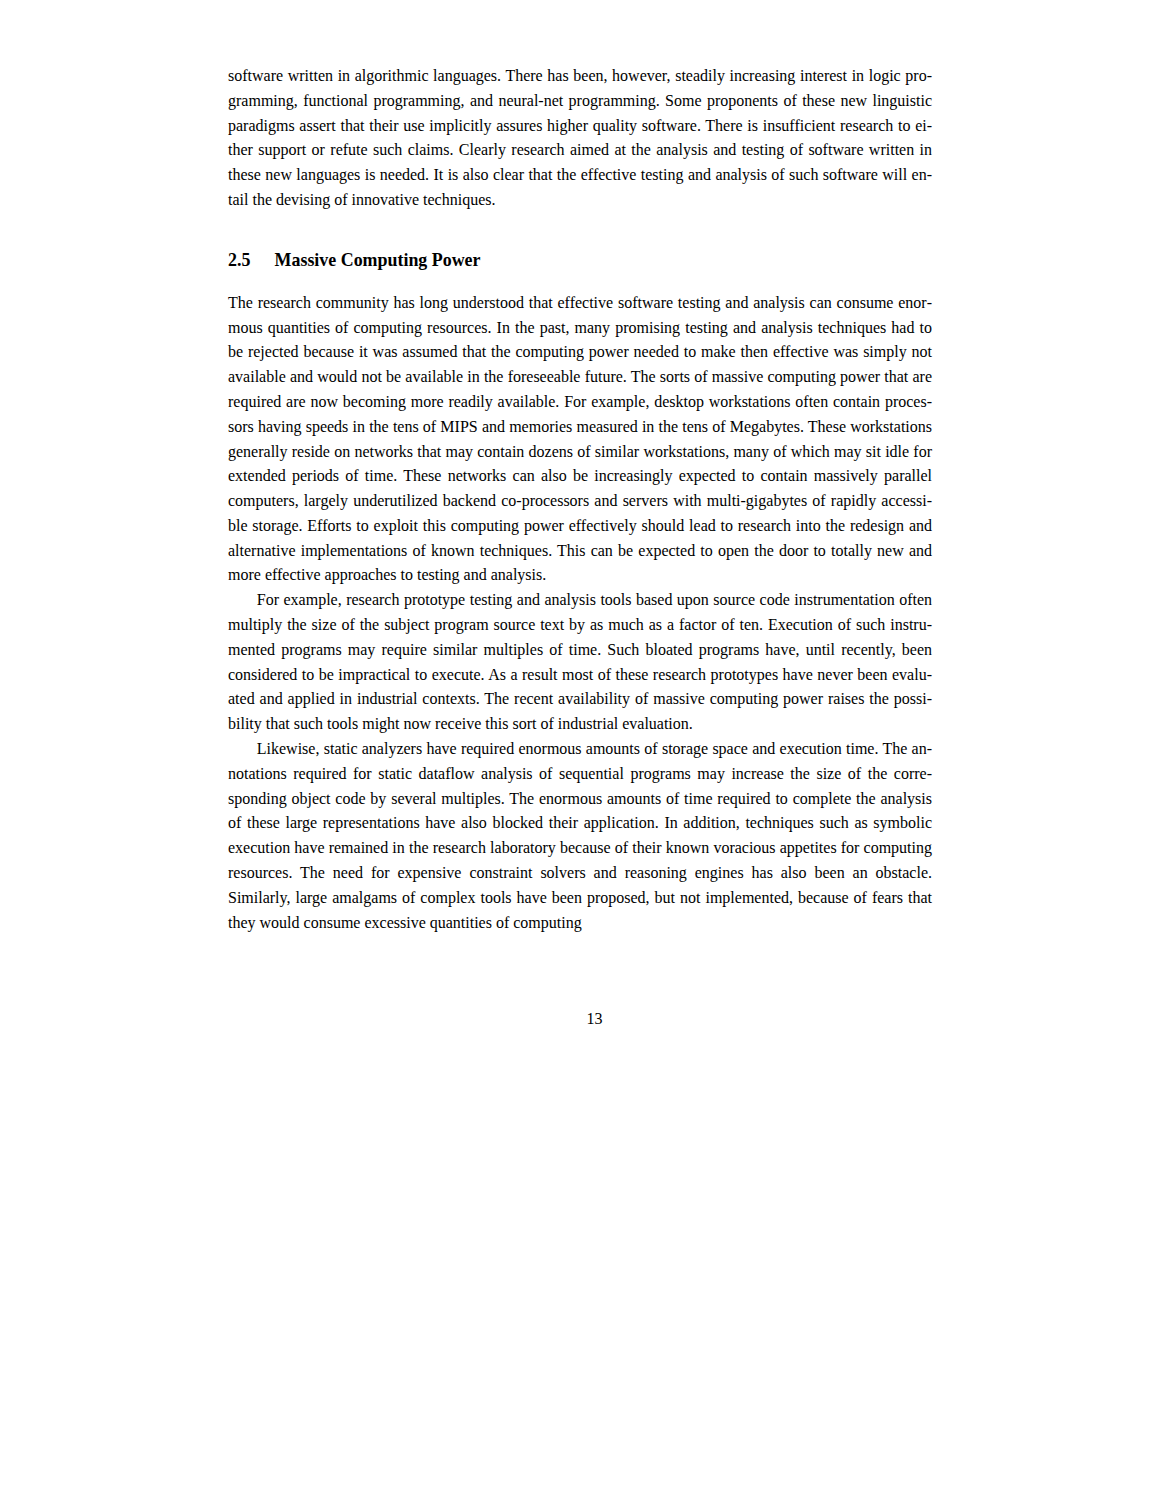software written in algorithmic languages. There has been, however, steadily increasing interest in logic programming, functional programming, and neural-net programming. Some proponents of these new linguistic paradigms assert that their use implicitly assures higher quality software. There is insufficient research to either support or refute such claims. Clearly research aimed at the analysis and testing of software written in these new languages is needed. It is also clear that the effective testing and analysis of such software will entail the devising of innovative techniques.
2.5 Massive Computing Power
The research community has long understood that effective software testing and analysis can consume enormous quantities of computing resources. In the past, many promising testing and analysis techniques had to be rejected because it was assumed that the computing power needed to make then effective was simply not available and would not be available in the foreseeable future. The sorts of massive computing power that are required are now becoming more readily available. For example, desktop workstations often contain processors having speeds in the tens of MIPS and memories measured in the tens of Megabytes. These workstations generally reside on networks that may contain dozens of similar workstations, many of which may sit idle for extended periods of time. These networks can also be increasingly expected to contain massively parallel computers, largely underutilized backend co-processors and servers with multi-gigabytes of rapidly accessible storage. Efforts to exploit this computing power effectively should lead to research into the redesign and alternative implementations of known techniques. This can be expected to open the door to totally new and more effective approaches to testing and analysis.
For example, research prototype testing and analysis tools based upon source code instrumentation often multiply the size of the subject program source text by as much as a factor of ten. Execution of such instrumented programs may require similar multiples of time. Such bloated programs have, until recently, been considered to be impractical to execute. As a result most of these research prototypes have never been evaluated and applied in industrial contexts. The recent availability of massive computing power raises the possibility that such tools might now receive this sort of industrial evaluation.
Likewise, static analyzers have required enormous amounts of storage space and execution time. The annotations required for static dataflow analysis of sequential programs may increase the size of the corresponding object code by several multiples. The enormous amounts of time required to complete the analysis of these large representations have also blocked their application. In addition, techniques such as symbolic execution have remained in the research laboratory because of their known voracious appetites for computing resources. The need for expensive constraint solvers and reasoning engines has also been an obstacle. Similarly, large amalgams of complex tools have been proposed, but not implemented, because of fears that they would consume excessive quantities of computing
13